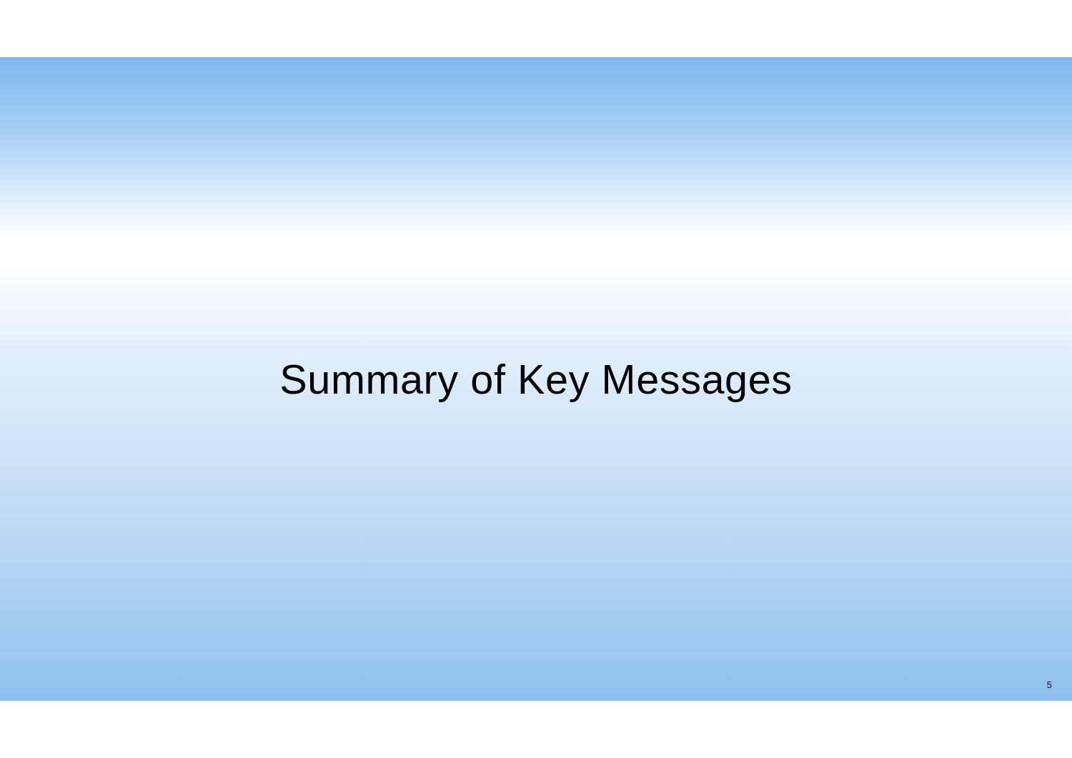Summary of Key Messages
5